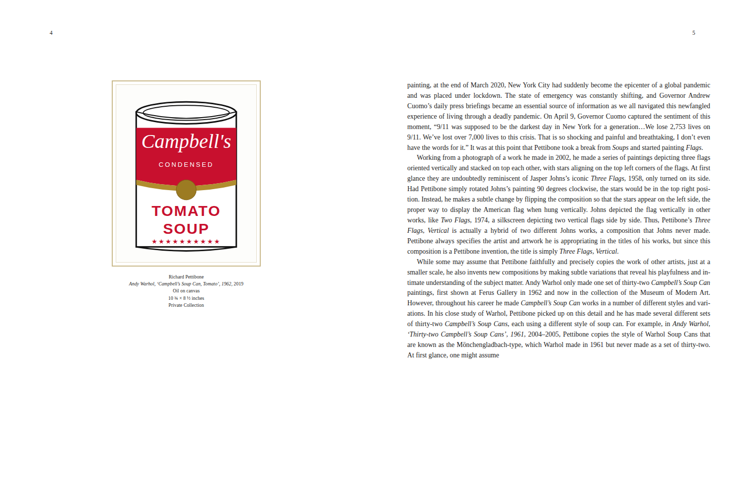4
Campbell's CONDENSED TOMATO SOUP ★★★★★★★★★★
Richard Pettibone
Andy Warhol, ‘Campbell’s Soup Can, Tomato’, 1962, 2019
Oil on canvas
10 ¾ × 8 ½ inches
Private Collection
5
painting, at the end of March 2020, New York City had suddenly become the epicenter of a global pandemic and was placed under lockdown. The state of emergency was constantly shifting, and Governor Andrew Cuomo’s daily press briefings became an essential source of information as we all navigated this newfangled experience of living through a deadly pandemic. On April 9, Governor Cuomo captured the sentiment of this moment, “9/11 was supposed to be the darkest day in New York for a generation…We lose 2,753 lives on 9/11. We’ve lost over 7,000 lives to this crisis. That is so shocking and painful and breathtaking, I don’t even have the words for it.” It was at this point that Pettibone took a break from Soups and started painting Flags.
Working from a photograph of a work he made in 2002, he made a series of paintings depicting three flags oriented vertically and stacked on top each other, with stars aligning on the top left corners of the flags. At first glance they are undoubtedly reminiscent of Jasper Johns’s iconic Three Flags, 1958, only turned on its side. Had Pettibone simply rotated Johns’s painting 90 degrees clockwise, the stars would be in the top right position. Instead, he makes a subtle change by flipping the composition so that the stars appear on the left side, the proper way to display the American flag when hung vertically. Johns depicted the flag vertically in other works, like Two Flags, 1974, a silkscreen depicting two vertical flags side by side. Thus, Pettibone’s Three Flags, Vertical is actually a hybrid of two different Johns works, a composition that Johns never made. Pettibone always specifies the artist and artwork he is appropriating in the titles of his works, but since this composition is a Pettibone invention, the title is simply Three Flags, Vertical.
While some may assume that Pettibone faithfully and precisely copies the work of other artists, just at a smaller scale, he also invents new compositions by making subtle variations that reveal his playfulness and intimate understanding of the subject matter. Andy Warhol only made one set of thirty-two Campbell’s Soup Can paintings, first shown at Ferus Gallery in 1962 and now in the collection of the Museum of Modern Art. However, throughout his career he made Campbell’s Soup Can works in a number of different styles and variations. In his close study of Warhol, Pettibone picked up on this detail and he has made several different sets of thirty-two Campbell’s Soup Cans, each using a different style of soup can. For example, in Andy Warhol, ‘Thirty-two Campbell’s Soup Cans’, 1961, 2004–2005, Pettibone copies the style of Warhol Soup Cans that are known as the Mönchengladbach-type, which Warhol made in 1961 but never made as a set of thirty-two. At first glance, one might assume